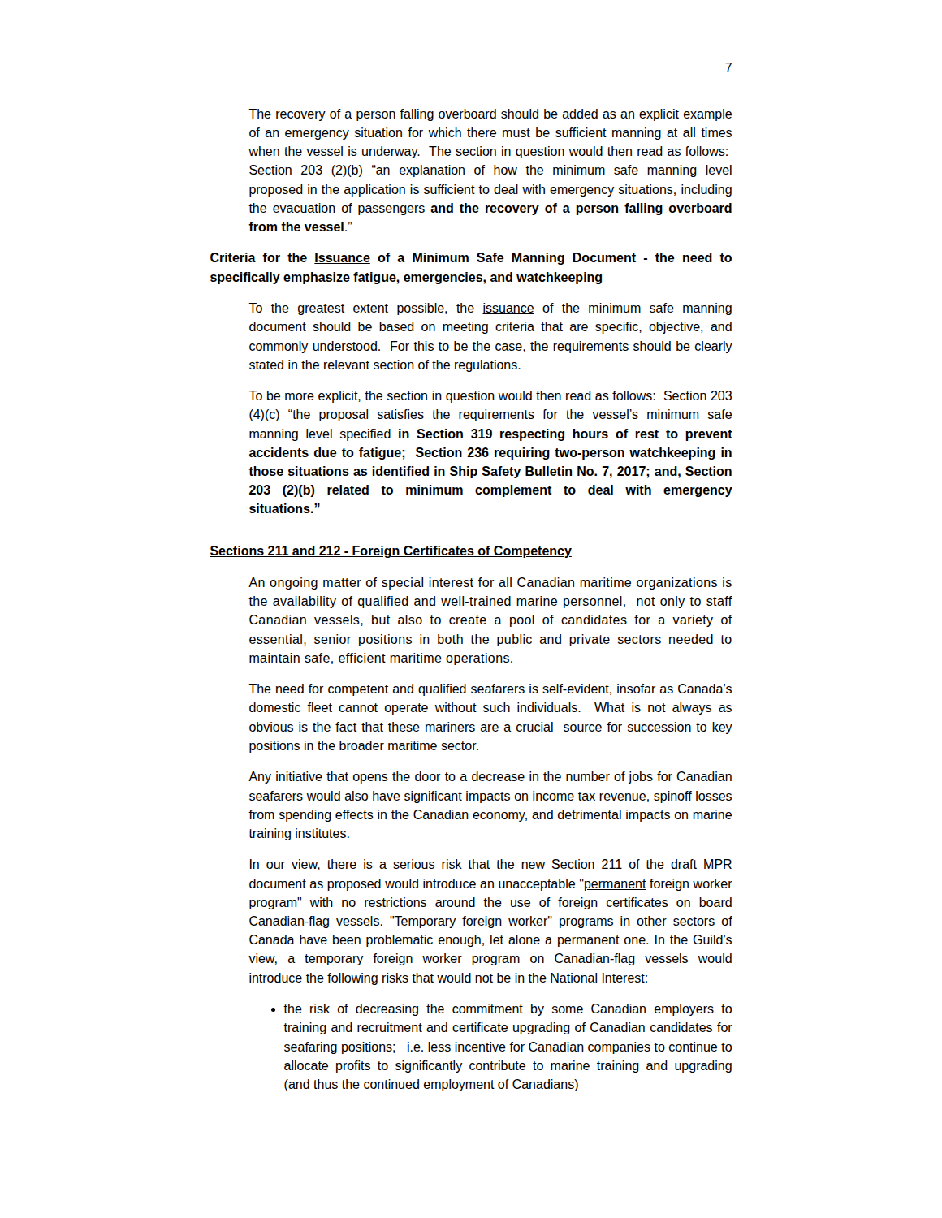7
The recovery of a person falling overboard should be added as an explicit example of an emergency situation for which there must be sufficient manning at all times when the vessel is underway. The section in question would then read as follows: Section 203 (2)(b) “an explanation of how the minimum safe manning level proposed in the application is sufficient to deal with emergency situations, including the evacuation of passengers and the recovery of a person falling overboard from the vessel.”
Criteria for the Issuance of a Minimum Safe Manning Document - the need to specifically emphasize fatigue, emergencies, and watchkeeping
To the greatest extent possible, the issuance of the minimum safe manning document should be based on meeting criteria that are specific, objective, and commonly understood. For this to be the case, the requirements should be clearly stated in the relevant section of the regulations.
To be more explicit, the section in question would then read as follows: Section 203 (4)(c) “the proposal satisfies the requirements for the vessel’s minimum safe manning level specified in Section 319 respecting hours of rest to prevent accidents due to fatigue; Section 236 requiring two-person watchkeeping in those situations as identified in Ship Safety Bulletin No. 7, 2017; and, Section 203 (2)(b) related to minimum complement to deal with emergency situations.”
Sections 211 and 212 - Foreign Certificates of Competency
An ongoing matter of special interest for all Canadian maritime organizations is the availability of qualified and well-trained marine personnel, not only to staff Canadian vessels, but also to create a pool of candidates for a variety of essential, senior positions in both the public and private sectors needed to maintain safe, efficient maritime operations.
The need for competent and qualified seafarers is self-evident, insofar as Canada’s domestic fleet cannot operate without such individuals. What is not always as obvious is the fact that these mariners are a crucial source for succession to key positions in the broader maritime sector.
Any initiative that opens the door to a decrease in the number of jobs for Canadian seafarers would also have significant impacts on income tax revenue, spinoff losses from spending effects in the Canadian economy, and detrimental impacts on marine training institutes.
In our view, there is a serious risk that the new Section 211 of the draft MPR document as proposed would introduce an unacceptable "permanent foreign worker program" with no restrictions around the use of foreign certificates on board Canadian-flag vessels. "Temporary foreign worker" programs in other sectors of Canada have been problematic enough, let alone a permanent one. In the Guild’s view, a temporary foreign worker program on Canadian-flag vessels would introduce the following risks that would not be in the National Interest:
the risk of decreasing the commitment by some Canadian employers to training and recruitment and certificate upgrading of Canadian candidates for seafaring positions; i.e. less incentive for Canadian companies to continue to allocate profits to significantly contribute to marine training and upgrading (and thus the continued employment of Canadians)